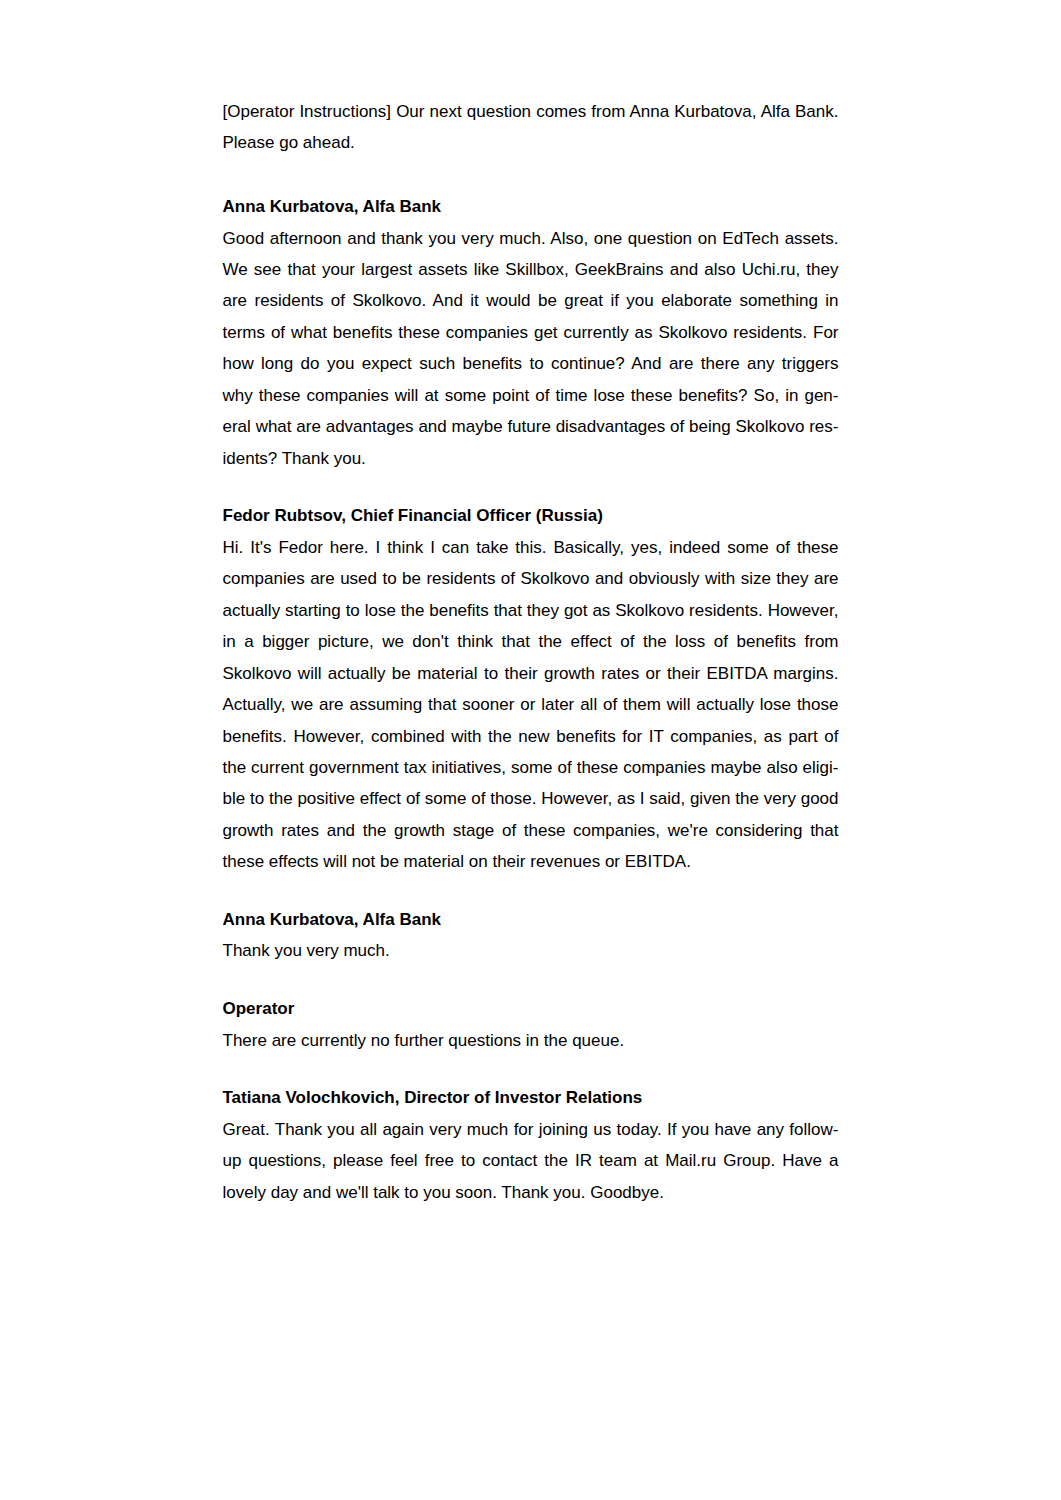[Operator Instructions] Our next question comes from Anna Kurbatova, Alfa Bank. Please go ahead.
Anna Kurbatova, Alfa Bank
Good afternoon and thank you very much. Also, one question on EdTech assets. We see that your largest assets like Skillbox, GeekBrains and also Uchi.ru, they are residents of Skolkovo. And it would be great if you elaborate something in terms of what benefits these companies get currently as Skolkovo residents. For how long do you expect such benefits to continue? And are there any triggers why these companies will at some point of time lose these benefits? So, in general what are advantages and maybe future disadvantages of being Skolkovo residents? Thank you.
Fedor Rubtsov, Chief Financial Officer (Russia)
Hi. It's Fedor here. I think I can take this. Basically, yes, indeed some of these companies are used to be residents of Skolkovo and obviously with size they are actually starting to lose the benefits that they got as Skolkovo residents. However, in a bigger picture, we don't think that the effect of the loss of benefits from Skolkovo will actually be material to their growth rates or their EBITDA margins. Actually, we are assuming that sooner or later all of them will actually lose those benefits. However, combined with the new benefits for IT companies, as part of the current government tax initiatives, some of these companies maybe also eligible to the positive effect of some of those. However, as I said, given the very good growth rates and the growth stage of these companies, we're considering that these effects will not be material on their revenues or EBITDA.
Anna Kurbatova, Alfa Bank
Thank you very much.
Operator
There are currently no further questions in the queue.
Tatiana Volochkovich, Director of Investor Relations
Great. Thank you all again very much for joining us today. If you have any follow-up questions, please feel free to contact the IR team at Mail.ru Group. Have a lovely day and we'll talk to you soon. Thank you. Goodbye.